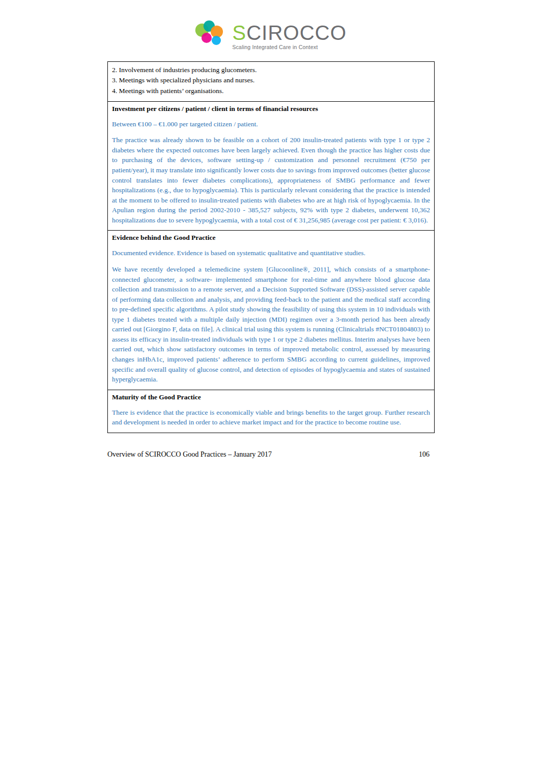SCIROCCO
Scaling Integrated Care in Context
| 2. Involvement of industries producing glucometers. 3. Meetings with specialized physicians and nurses. 4. Meetings with patients’ organisations. |
| Investment per citizens / patient / client in terms of financial resources Between €100 – €1.000 per targeted citizen / patient. The practice was already shown to be feasible on a cohort of 200 insulin-treated patients with type 1 or type 2 diabetes where the expected outcomes have been largely achieved. Even though the practice has higher costs due to purchasing of the devices, software setting-up / customization and personnel recruitment (€750 per patient/year), it may translate into significantly lower costs due to savings from improved outcomes (better glucose control translates into fewer diabetes complications), appropriateness of SMBG performance and fewer hospitalizations (e.g., due to hypoglycaemia). This is particularly relevant considering that the practice is intended at the moment to be offered to insulin-treated patients with diabetes who are at high risk of hypoglycaemia. In the Apulian region during the period 2002-2010 - 385,527 subjects, 92% with type 2 diabetes, underwent 10,362 hospitalizations due to severe hypoglycaemia, with a total cost of € 31,256,985 (average cost per patient: € 3,016). |
| Evidence behind the Good Practice Documented evidence. Evidence is based on systematic qualitative and quantitative studies. We have recently developed a telemedicine system [Glucoonline®, 2011], which consists of a smartphone-connected glucometer, a software- implemented smartphone for real-time and anywhere blood glucose data collection and transmission to a remote server, and a Decision Supported Software (DSS)-assisted server capable of performing data collection and analysis, and providing feed-back to the patient and the medical staff according to pre-defined specific algorithms. A pilot study showing the feasibility of using this system in 10 individuals with type 1 diabetes treated with a multiple daily injection (MDI) regimen over a 3-month period has been already carried out [Giorgino F, data on file]. A clinical trial using this system is running (Clinicaltrials #NCT01804803) to assess its efficacy in insulin-treated individuals with type 1 or type 2 diabetes mellitus. Interim analyses have been carried out, which show satisfactory outcomes in terms of improved metabolic control, assessed by measuring changes inHbA1c, improved patients’ adherence to perform SMBG according to current guidelines, improved specific and overall quality of glucose control, and detection of episodes of hypoglycaemia and states of sustained hyperglycaemia. |
| Maturity of the Good Practice There is evidence that the practice is economically viable and brings benefits to the target group. Further research and development is needed in order to achieve market impact and for the practice to become routine use. |
Overview of SCIROCCO Good Practices – January 2017
106